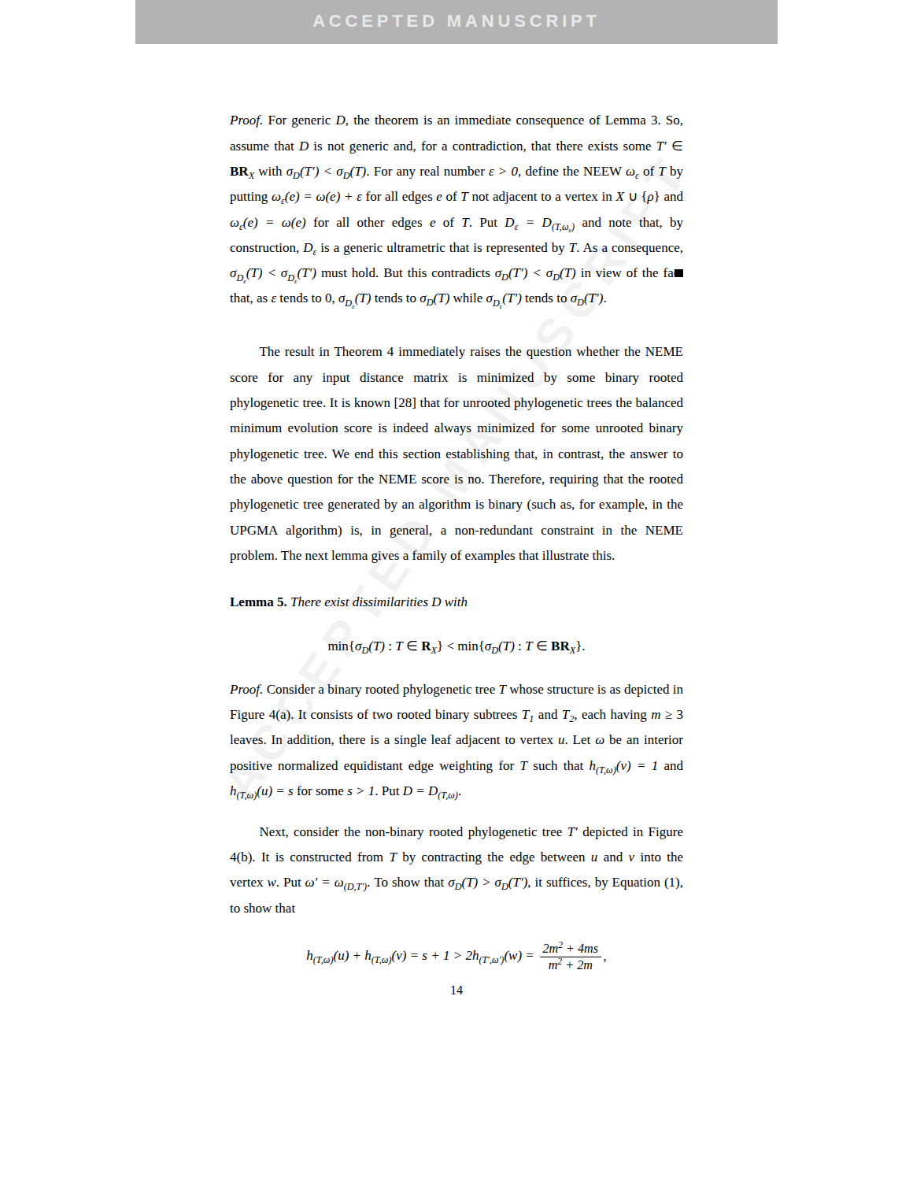ACCEPTED MANUSCRIPT
ACCEPTED MANUSCRIPT
Proof. For generic D, the theorem is an immediate consequence of Lemma 3. So, assume that D is not generic and, for a contradiction, that there exists some T′ ∈ BRX with σD(T′) < σD(T). For any real number ε > 0, define the NEEW ωε of T by putting ωε(e) = ω(e) + ε for all edges e of T not adjacent to a vertex in X ∪ {ρ} and ωε(e) = ω(e) for all other edges e of T. Put Dε = D(T,ωε) and note that, by construction, Dε is a generic ultrametric that is represented by T. As a consequence, σDε(T) < σDε(T′) must hold. But this contradicts σD(T′) < σD(T) in view of the fact that, as ε tends to 0, σDε(T) tends to σD(T) while σDε(T′) tends to σD(T′).
The result in Theorem 4 immediately raises the question whether the NEME score for any input distance matrix is minimized by some binary rooted phylogenetic tree. It is known [28] that for unrooted phylogenetic trees the balanced minimum evolution score is indeed always minimized for some unrooted binary phylogenetic tree. We end this section establishing that, in contrast, the answer to the above question for the NEME score is no. Therefore, requiring that the rooted phylogenetic tree generated by an algorithm is binary (such as, for example, in the UPGMA algorithm) is, in general, a non-redundant constraint in the NEME problem. The next lemma gives a family of examples that illustrate this.
Lemma 5. There exist dissimilarities D with
min{σD(T) : T ∈ RX} < min{σD(T) : T ∈ BRX}.
Proof. Consider a binary rooted phylogenetic tree T whose structure is as depicted in Figure 4(a). It consists of two rooted binary subtrees T1 and T2, each having m ≥ 3 leaves. In addition, there is a single leaf adjacent to vertex u. Let ω be an interior positive normalized equidistant edge weighting for T such that h(T,ω)(v) = 1 and h(T,ω)(u) = s for some s > 1. Put D = D(T,ω).
Next, consider the non-binary rooted phylogenetic tree T′ depicted in Figure 4(b). It is constructed from T by contracting the edge between u and v into the vertex w. Put ω′ = ω(D,T′). To show that σD(T) > σD(T′), it suffices, by Equation (1), to show that
h(T,ω)(u) + h(T,ω)(v) = s + 1 > 2h(T′,ω′)(w) = 2m2 + 4ms m2 + 2m ,
14